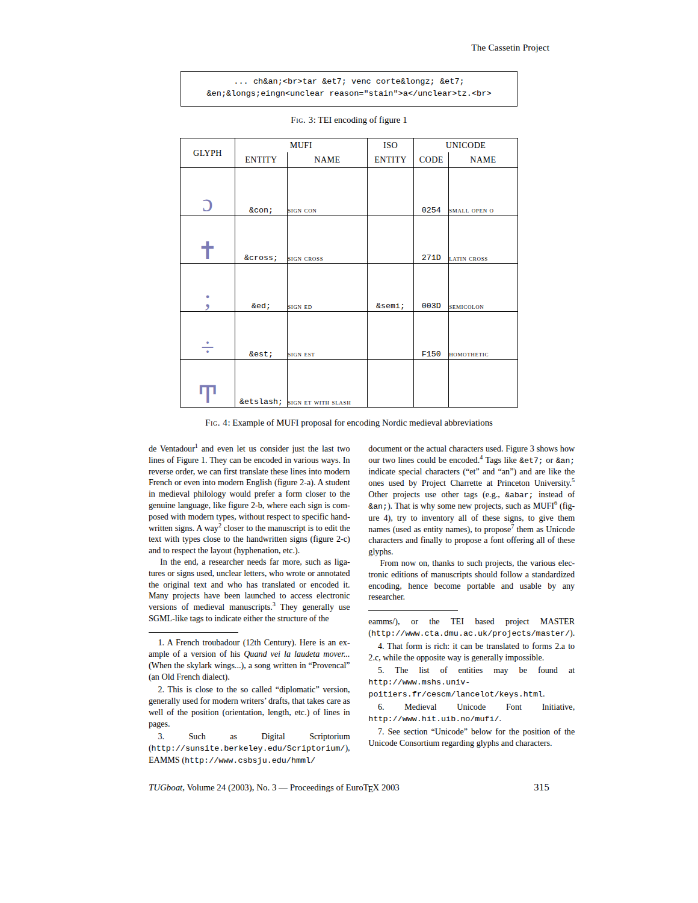The Cassetin Project
... ch&an;<br>tar &et7; venc corte&longz; &et7; &en;&longs;eingn<unclear reason="stain">a</unclear>tz.<br>
Fig. 3: TEI encoding of figure 1
| GLYPH | MUFI | ISO | UNICODE |
| --- | --- | --- | --- |
| ENTITY | NAME | ENTITY | CODE | NAME |
| ɔ | &con; | sign con | | 0254 | small open o |
| ✝ | &cross; | sign cross | | 271D | latin cross |
| ; | &ed; | sign ed | &semi; | 003D | semicolon |
| ÷ | &est; | sign est | | F150 | homothetic |
| Ͳ | &etslash; | sign et with slash | | | |
Fig. 4: Example of MUFI proposal for encoding Nordic medieval abbreviations
de Ventadour1 and even let us consider just the last two lines of Figure 1. They can be encoded in various ways. In reverse order, we can first translate these lines into modern French or even into modern English (figure 2-a). A student in medieval philology would prefer a form closer to the genuine language, like figure 2-b, where each sign is composed with modern types, without respect to specific handwritten signs. A way2 closer to the manuscript is to edit the text with types close to the handwritten signs (figure 2-c) and to respect the layout (hyphenation, etc.).
In the end, a researcher needs far more, such as ligatures or signs used, unclear letters, who wrote or annotated the original text and who has translated or encoded it. Many projects have been launched to access electronic versions of medieval manuscripts.3 They generally use SGML-like tags to indicate either the structure of the
1. A French troubadour (12th Century). Here is an example of a version of his Quand vei la laudeta mover... (When the skylark wings...), a song written in “Provencal” (an Old French dialect).
2. This is close to the so called “diplomatic” version, generally used for modern writers’ drafts, that takes care as well of the position (orientation, length, etc.) of lines in pages.
3. Such as Digital Scriptorium (http://sunsite.berkeley.edu/Scriptorium/), EAMMS (http://www.csbsju.edu/hmml/
document or the actual characters used. Figure 3 shows how our two lines could be encoded.4 Tags like &et7; or &an; indicate special characters (“et” and “an”) and are like the ones used by Project Charrette at Princeton University.5 Other projects use other tags (e.g., &abar; instead of &an;). That is why some new projects, such as MUFI6 (figure 4), try to inventory all of these signs, to give them names (used as entity names), to propose7 them as Unicode characters and finally to propose a font offering all of these glyphs.
From now on, thanks to such projects, the various electronic editions of manuscripts should follow a standardized encoding, hence become portable and usable by any researcher.
eamms/), or the TEI based project MASTER (http://www.cta.dmu.ac.uk/projects/master/).
4. That form is rich: it can be translated to forms 2.a to 2.c, while the opposite way is generally impossible.
5. The list of entities may be found at http://www.mshs.univ-poitiers.fr/cescm/lancelot/keys.html.
6. Medieval Unicode Font Initiative, http://www.hit.uib.no/mufi/.
7. See section “Unicode” below for the position of the Unicode Consortium regarding glyphs and characters.
TUGboat, Volume 24 (2003), No. 3 — Proceedings of EuroTEX 2003
315